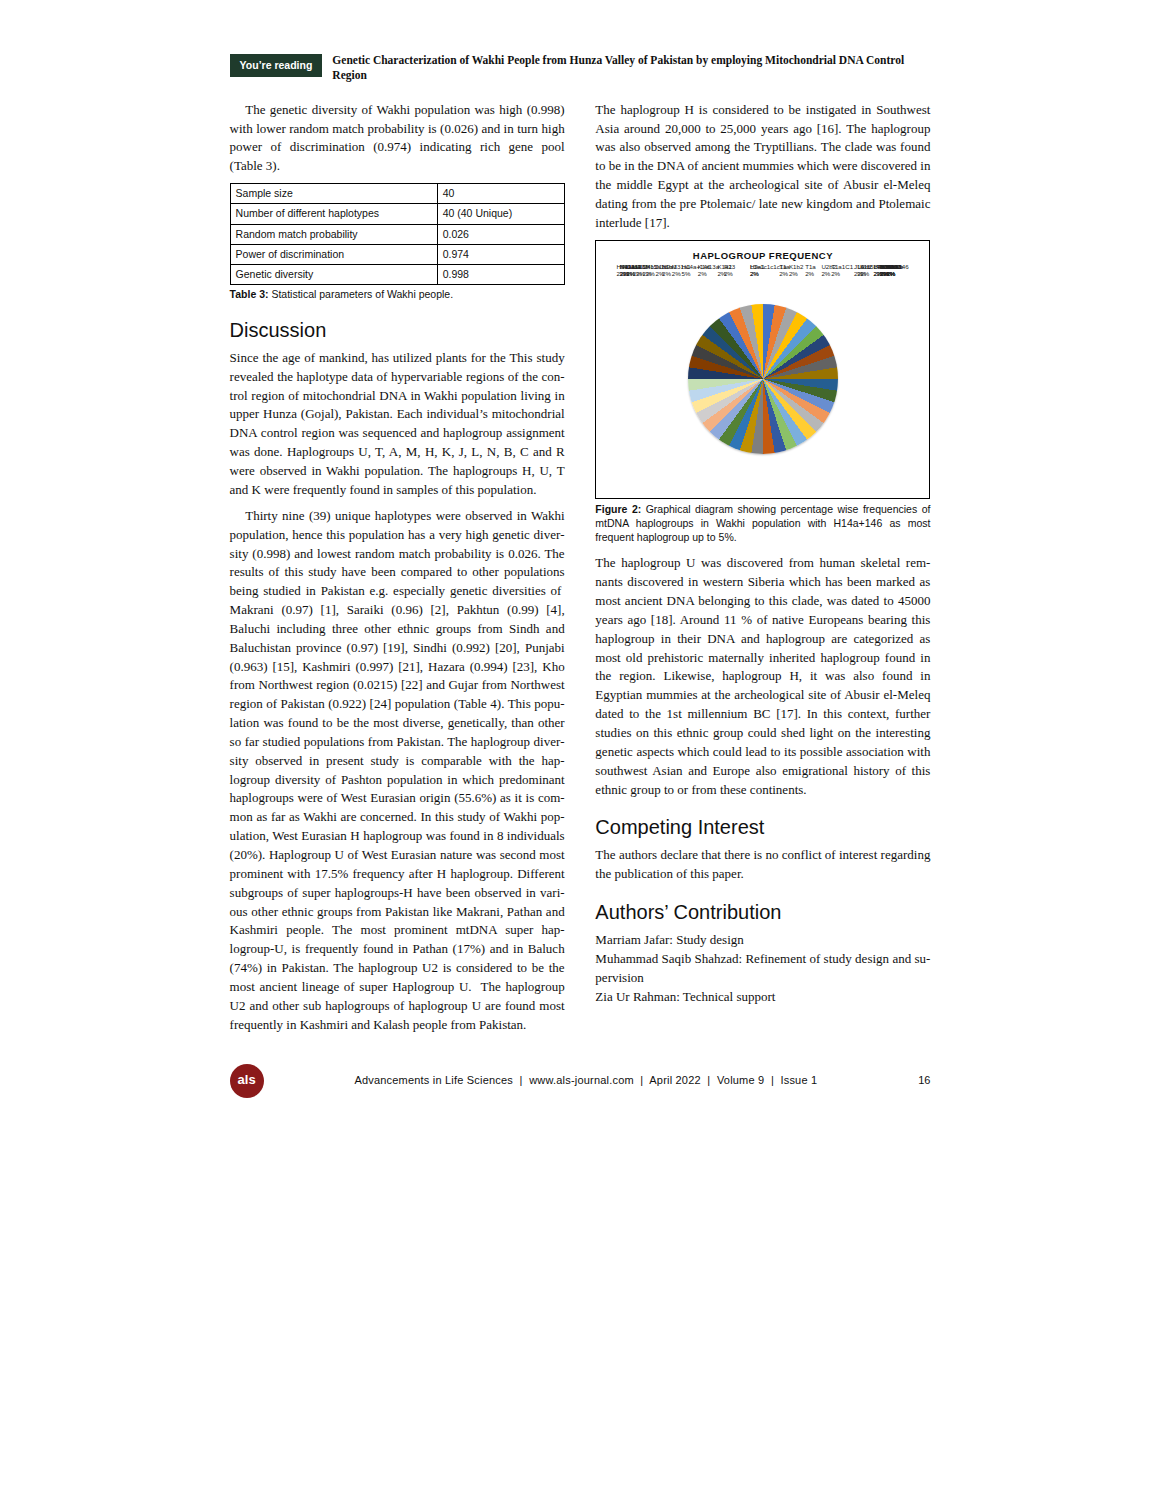You’re reading
Genetic Characterization of Wakhi People from Hunza Valley of Pakistan by employing Mitochondrial DNA Control Region
The genetic diversity of Wakhi population was high (0.998) with lower random match probability is (0.026) and in turn high power of discrimination (0.974) indicating rich gene pool (Table 3).
| Sample size | 40 |
| Number of different haplotypes | 40 (40 Unique) |
| Random match probability | 0.026 |
| Power of discrimination | 0.974 |
| Genetic diversity | 0.998 |
Table 3: Statistical parameters of Wakhi people.
Discussion
Since the age of mankind, has utilized plants for the This study revealed the haplotype data of hypervariable regions of the control region of mitochondrial DNA in Wakhi population living in upper Hunza (Gojal), Pakistan. Each individual’s mitochondrial DNA control region was sequenced and haplogroup assignment was done. Haplogroups U, T, A, M, H, K, J, L, N, B, C and R were observed in Wakhi population. The haplogroups H, U, T and K were frequently found in samples of this population.
Thirty nine (39) unique haplotypes were observed in Wakhi population, hence this population has a very high genetic diversity (0.998) and lowest random match probability is 0.026. The results of this study have been compared to other populations being studied in Pakistan e.g. especially genetic diversities of Makrani (0.97) [1], Saraiki (0.96) [2], Pakhtun (0.99) [4], Baluchi including three other ethnic groups from Sindh and Baluchistan province (0.97) [19], Sindhi (0.992) [20], Punjabi (0.963) [15], Kashmiri (0.997) [21], Hazara (0.994) [23], Kho from Northwest region (0.0215) [22] and Gujar from Northwest region of Pakistan (0.922) [24] population (Table 4). This population was found to be the most diverse, genetically, than other so far studied populations from Pakistan. The haplogroup diversity observed in present study is comparable with the haplogroup diversity of Pashton population in which predominant haplogroups were of West Eurasian origin (55.6%) as it is common as far as Wakhi are concerned. In this study of Wakhi population, West Eurasian H haplogroup was found in 8 individuals (20%). Haplogroup U of West Eurasian nature was second most prominent with 17.5% frequency after H haplogroup. Different subgroups of super haplogroups-H have been observed in various other ethnic groups from Pakistan like Makrani, Pathan and Kashmiri people. The most prominent mtDNA super haplogroup-U, is frequently found in Pathan (17%) and in Baluch (74%) in Pakistan. The haplogroup U2 is considered to be the most ancient lineage of super Haplogroup U. The haplogroup U2 and other sub haplogroups of haplogroup U are found most frequently in Kashmiri and Kalash people from Pakistan.
The haplogroup H is considered to be instigated in Southwest Asia around 20,000 to 25,000 years ago [16]. The haplogroup was also observed among the Tryptillians. The clade was found to be in the DNA of ancient mummies which were discovered in the middle Egypt at the archeological site of Abusir el-Meleq dating from the pre Ptolemaic/ late new kingdom and Ptolemaic interlude [17].
HAPLOGROUP FREQUENCY
H2a1
2% T1a
2% T1a
2% T1a1C1
2% A-152+16362
2% R2
2% K1a13a
2% M3
2% U2b2
2% M31a1
2% H15a1b
2% J1b1b
2% H14a+146
5% U4b2
2% U4'09
2% T
2% H101
2% C4a1
2% N9a1
2% K1a13
2% B4
2% H3+16239
2% H4a1a1a3
2% U4b1a1a1
2% N9a1
2% T2d1b
2% U2b2
2% T2d1b
2% J1'2
2% U4b2
2% H15a1b
2% K1b2
2% N9a1
2% J1b1b
2% H14a+146
5% K1a13
2% L3e1c1c1c1a
2% K1b2
2% U2b2
2% J1b1b
2%
Figure 2: Graphical diagram showing percentage wise frequencies of mtDNA haplogroups in Wakhi population with H14a+146 as most frequent haplogroup up to 5%.
The haplogroup U was discovered from human skeletal remnants discovered in western Siberia which has been marked as most ancient DNA belonging to this clade, was dated to 45000 years ago [18]. Around 11 % of native Europeans bearing this haplogroup in their DNA and haplogroup are categorized as most old prehistoric maternally inherited haplogroup found in the region. Likewise, haplogroup H, it was also found in Egyptian mummies at the archeological site of Abusir el-Meleq dated to the 1st millennium BC [17]. In this context, further studies on this ethnic group could shed light on the interesting genetic aspects which could lead to its possible association with southwest Asian and Europe also emigrational history of this ethnic group to or from these continents.
Competing Interest
The authors declare that there is no conflict of interest regarding the publication of this paper.
Authors’ Contribution
Marriam Jafar: Study design
Muhammad Saqib Shahzad: Refinement of study design and supervision
Zia Ur Rahman: Technical support
als
Advancements in Life Sciences | www.als-journal.com | April 2022 | Volume 9 | Issue 1
16